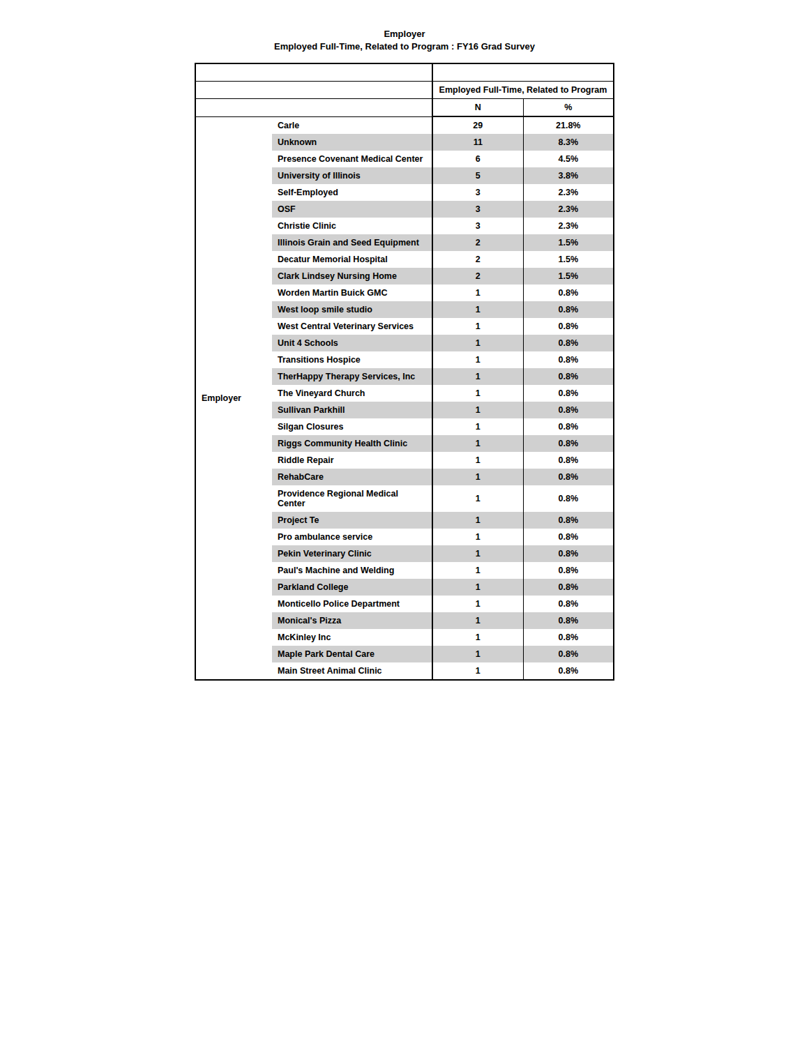Employer
Employed Full-Time, Related to Program : FY16 Grad Survey
| | Employed Full-Time, Related to Program |
| --- | --- |
| | N | % |
| Employer | Carle | 29 | 21.8% |
| Unknown | 11 | 8.3% |
| Presence Covenant Medical Center | 6 | 4.5% |
| University of Illinois | 5 | 3.8% |
| Self-Employed | 3 | 2.3% |
| OSF | 3 | 2.3% |
| Christie Clinic | 3 | 2.3% |
| Illinois Grain and Seed Equipment | 2 | 1.5% |
| Decatur Memorial Hospital | 2 | 1.5% |
| Clark Lindsey Nursing Home | 2 | 1.5% |
| Worden Martin Buick GMC | 1 | 0.8% |
| West loop smile studio | 1 | 0.8% |
| West Central Veterinary Services | 1 | 0.8% |
| Unit 4 Schools | 1 | 0.8% |
| Transitions Hospice | 1 | 0.8% |
| TherHappy Therapy Services, Inc | 1 | 0.8% |
| The Vineyard Church | 1 | 0.8% |
| Sullivan Parkhill | 1 | 0.8% |
| Silgan Closures | 1 | 0.8% |
| Riggs Community Health Clinic | 1 | 0.8% |
| Riddle Repair | 1 | 0.8% |
| RehabCare | 1 | 0.8% |
| Providence Regional Medical Center | 1 | 0.8% |
| Project Te | 1 | 0.8% |
| Pro ambulance service | 1 | 0.8% |
| Pekin Veterinary Clinic | 1 | 0.8% |
| Paul's Machine and Welding | 1 | 0.8% |
| Parkland College | 1 | 0.8% |
| Monticello Police Department | 1 | 0.8% |
| Monical's Pizza | 1 | 0.8% |
| McKinley Inc | 1 | 0.8% |
| Maple Park Dental Care | 1 | 0.8% |
| Main Street Animal Clinic | 1 | 0.8% |